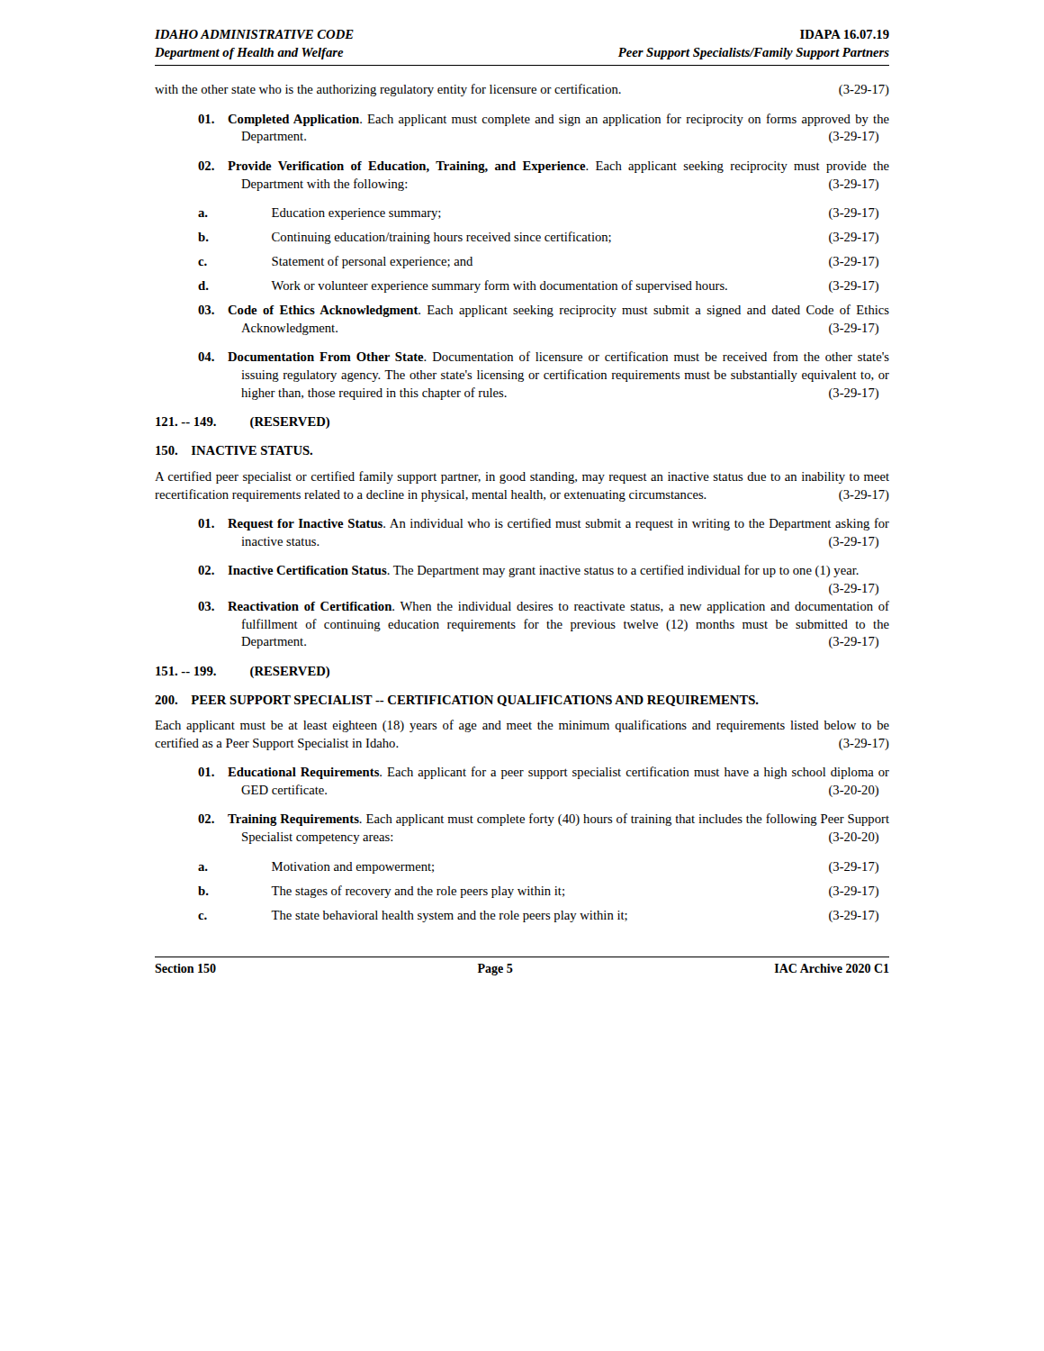IDAHO ADMINISTRATIVE CODE
Department of Health and Welfare
IDAPA 16.07.19
Peer Support Specialists/Family Support Partners
with the other state who is the authorizing regulatory entity for licensure or certification. (3-29-17)
01. Completed Application. Each applicant must complete and sign an application for reciprocity on forms approved by the Department. (3-29-17)
02. Provide Verification of Education, Training, and Experience. Each applicant seeking reciprocity must provide the Department with the following: (3-29-17)
a. Education experience summary;(3-29-17)
b. Continuing education/training hours received since certification;(3-29-17)
c. Statement of personal experience; and(3-29-17)
d. Work or volunteer experience summary form with documentation of supervised hours.(3-29-17)
03. Code of Ethics Acknowledgment. Each applicant seeking reciprocity must submit a signed and dated Code of Ethics Acknowledgment. (3-29-17)
04. Documentation From Other State. Documentation of licensure or certification must be received from the other state's issuing regulatory agency. The other state's licensing or certification requirements must be substantially equivalent to, or higher than, those required in this chapter of rules. (3-29-17)
121. -- 149.(RESERVED)
150. INACTIVE STATUS.
A certified peer specialist or certified family support partner, in good standing, may request an inactive status due to an inability to meet recertification requirements related to a decline in physical, mental health, or extenuating circumstances. (3-29-17)
01. Request for Inactive Status. An individual who is certified must submit a request in writing to the Department asking for inactive status. (3-29-17)
02. Inactive Certification Status. The Department may grant inactive status to a certified individual for up to one (1) year. (3-29-17)
03. Reactivation of Certification. When the individual desires to reactivate status, a new application and documentation of fulfillment of continuing education requirements for the previous twelve (12) months must be submitted to the Department. (3-29-17)
151. -- 199.(RESERVED)
200. PEER SUPPORT SPECIALIST -- CERTIFICATION QUALIFICATIONS AND REQUIREMENTS.
Each applicant must be at least eighteen (18) years of age and meet the minimum qualifications and requirements listed below to be certified as a Peer Support Specialist in Idaho. (3-29-17)
01. Educational Requirements. Each applicant for a peer support specialist certification must have a high school diploma or GED certificate. (3-20-20)
02. Training Requirements. Each applicant must complete forty (40) hours of training that includes the following Peer Support Specialist competency areas: (3-20-20)
a. Motivation and empowerment;(3-29-17)
b. The stages of recovery and the role peers play within it;(3-29-17)
c. The state behavioral health system and the role peers play within it;(3-29-17)
Section 150
Page 5
IAC Archive 2020 C1